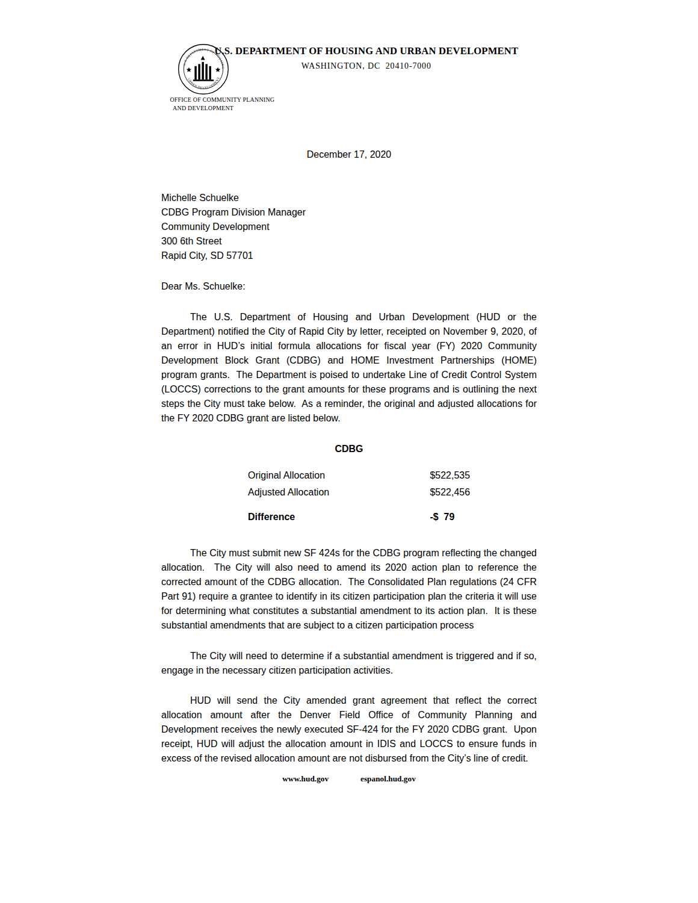U S DEPARTMENT OF HOUSING AND URBAN DEVELOPMENT
OFFICE OF COMMUNITY PLANNING
AND DEVELOPMENT
U.S. DEPARTMENT OF HOUSING AND URBAN DEVELOPMENT
WASHINGTON, DC 20410-7000
December 17, 2020
Michelle Schuelke
CDBG Program Division Manager
Community Development
300 6th Street
Rapid City, SD 57701
Dear Ms. Schuelke:
The U.S. Department of Housing and Urban Development (HUD or the Department) notified the City of Rapid City by letter, receipted on November 9, 2020, of an error in HUD’s initial formula allocations for fiscal year (FY) 2020 Community Development Block Grant (CDBG) and HOME Investment Partnerships (HOME) program grants. The Department is poised to undertake Line of Credit Control System (LOCCS) corrections to the grant amounts for these programs and is outlining the next steps the City must take below. As a reminder, the original and adjusted allocations for the FY 2020 CDBG grant are listed below.
| CDBG |
| --- |
| Original Allocation | $522,535 |
| Adjusted Allocation | $522,456 |
| Difference | -$ 79 |
The City must submit new SF 424s for the CDBG program reflecting the changed allocation. The City will also need to amend its 2020 action plan to reference the corrected amount of the CDBG allocation. The Consolidated Plan regulations (24 CFR Part 91) require a grantee to identify in its citizen participation plan the criteria it will use for determining what constitutes a substantial amendment to its action plan. It is these substantial amendments that are subject to a citizen participation process
The City will need to determine if a substantial amendment is triggered and if so, engage in the necessary citizen participation activities.
HUD will send the City amended grant agreement that reflect the correct allocation amount after the Denver Field Office of Community Planning and Development receives the newly executed SF-424 for the FY 2020 CDBG grant. Upon receipt, HUD will adjust the allocation amount in IDIS and LOCCS to ensure funds in excess of the revised allocation amount are not disbursed from the City’s line of credit.
www.hud.gov espanol.hud.gov